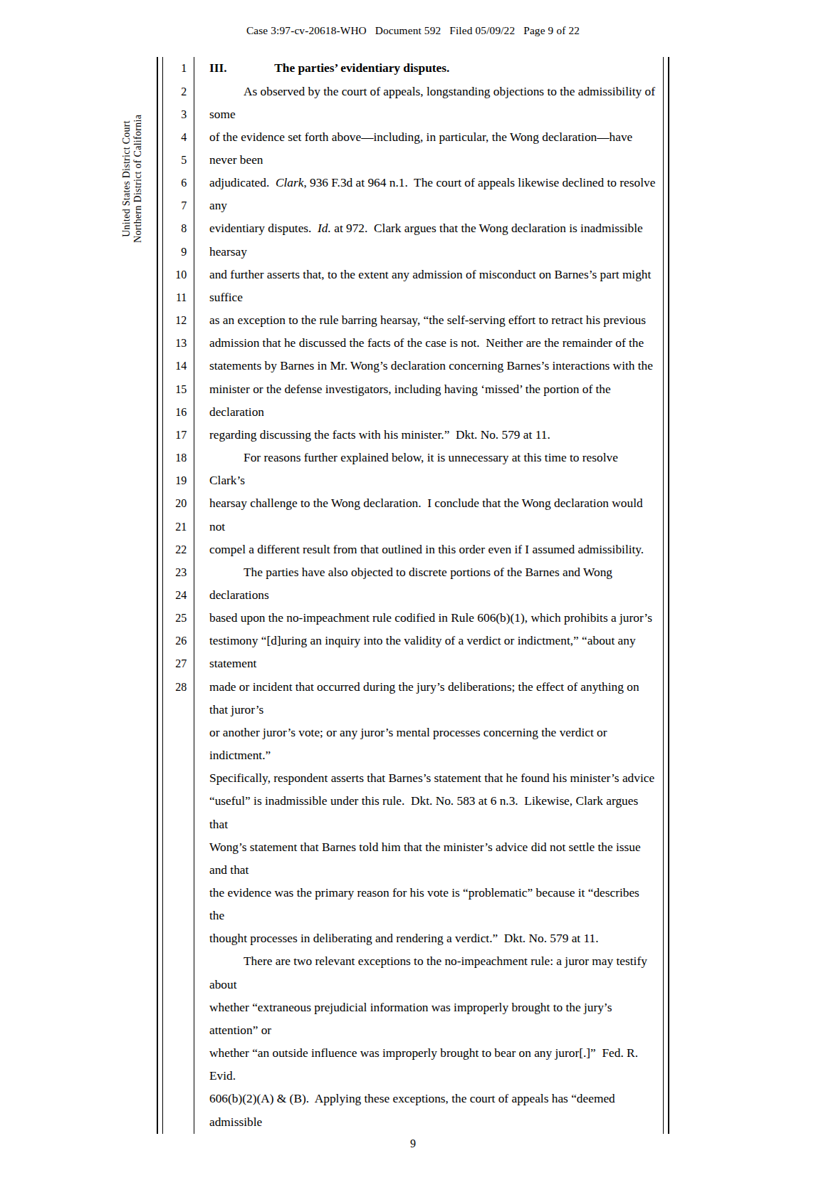Case 3:97-cv-20618-WHO Document 592 Filed 05/09/22 Page 9 of 22
United States District Court Northern District of California
1
2
3
4
5
6
7
8
9
10
11
12
13
14
15
16
17
18
19
20
21
22
23
24
25
26
27
28
III. The parties’ evidentiary disputes.
As observed by the court of appeals, longstanding objections to the admissibility of some
of the evidence set forth above—including, in particular, the Wong declaration—have never been
adjudicated. Clark, 936 F.3d at 964 n.1. The court of appeals likewise declined to resolve any
evidentiary disputes. Id. at 972. Clark argues that the Wong declaration is inadmissible hearsay
and further asserts that, to the extent any admission of misconduct on Barnes’s part might suffice
as an exception to the rule barring hearsay, “the self-serving effort to retract his previous
admission that he discussed the facts of the case is not. Neither are the remainder of the
statements by Barnes in Mr. Wong’s declaration concerning Barnes’s interactions with the
minister or the defense investigators, including having ‘missed’ the portion of the declaration
regarding discussing the facts with his minister.” Dkt. No. 579 at 11.
For reasons further explained below, it is unnecessary at this time to resolve Clark’s
hearsay challenge to the Wong declaration. I conclude that the Wong declaration would not
compel a different result from that outlined in this order even if I assumed admissibility.
The parties have also objected to discrete portions of the Barnes and Wong declarations
based upon the no-impeachment rule codified in Rule 606(b)(1), which prohibits a juror’s
testimony “[d]uring an inquiry into the validity of a verdict or indictment,” “about any statement
made or incident that occurred during the jury’s deliberations; the effect of anything on that juror’s
or another juror’s vote; or any juror’s mental processes concerning the verdict or indictment.”
Specifically, respondent asserts that Barnes’s statement that he found his minister’s advice
“useful” is inadmissible under this rule. Dkt. No. 583 at 6 n.3. Likewise, Clark argues that
Wong’s statement that Barnes told him that the minister’s advice did not settle the issue and that
the evidence was the primary reason for his vote is “problematic” because it “describes the
thought processes in deliberating and rendering a verdict.” Dkt. No. 579 at 11.
There are two relevant exceptions to the no-impeachment rule: a juror may testify about
whether “extraneous prejudicial information was improperly brought to the jury’s attention” or
whether “an outside influence was improperly brought to bear on any juror[.]” Fed. R. Evid.
606(b)(2)(A) & (B). Applying these exceptions, the court of appeals has “deemed admissible
9